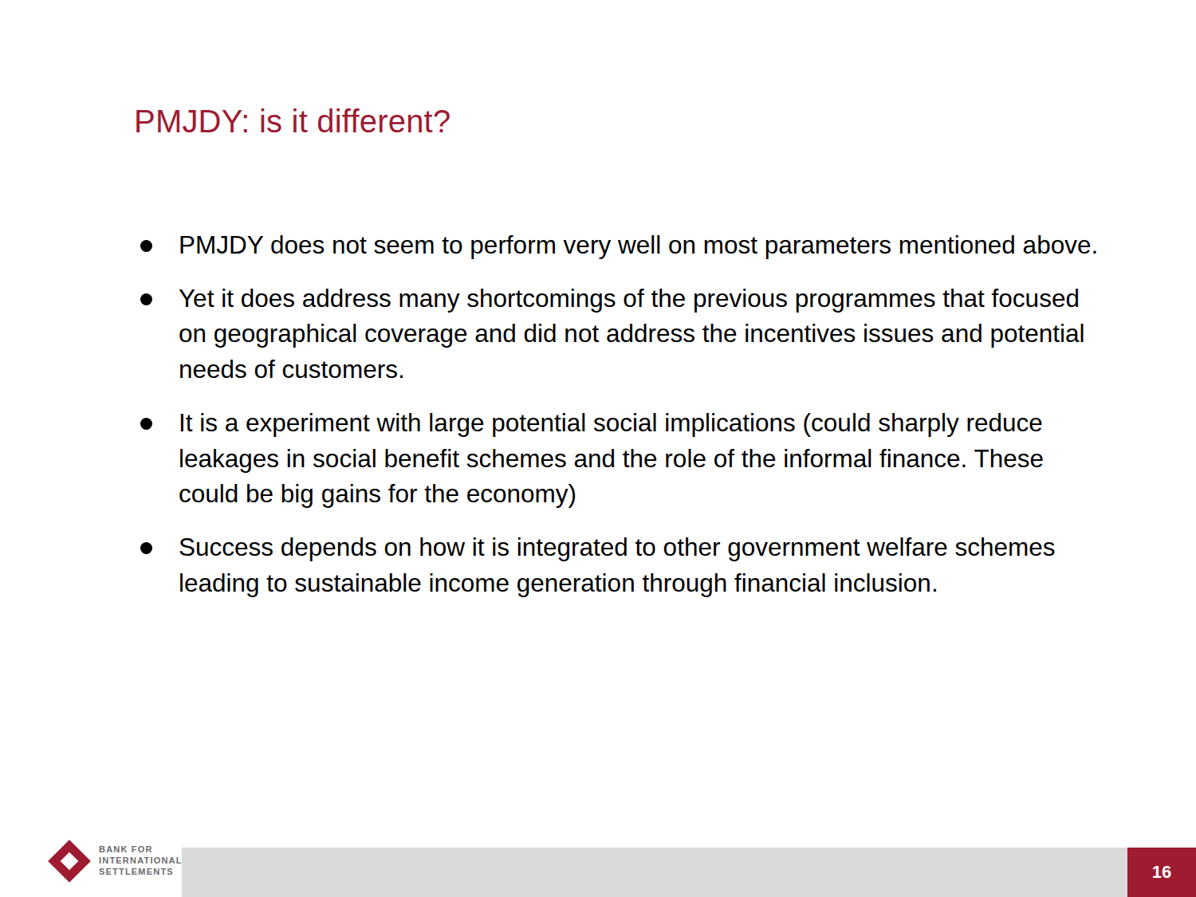PMJDY: is it different?
PMJDY does not seem to perform very well on most parameters mentioned above.
Yet it does address many shortcomings of the previous programmes that focused on geographical coverage and did not address the incentives issues and potential needs of customers.
It is a experiment with large potential social implications (could sharply reduce leakages in social benefit schemes and the role of the informal finance. These could be big gains for the economy)
Success depends on how it is integrated to other government welfare schemes leading to sustainable income generation through financial inclusion.
16
Bank for
International
Settlements